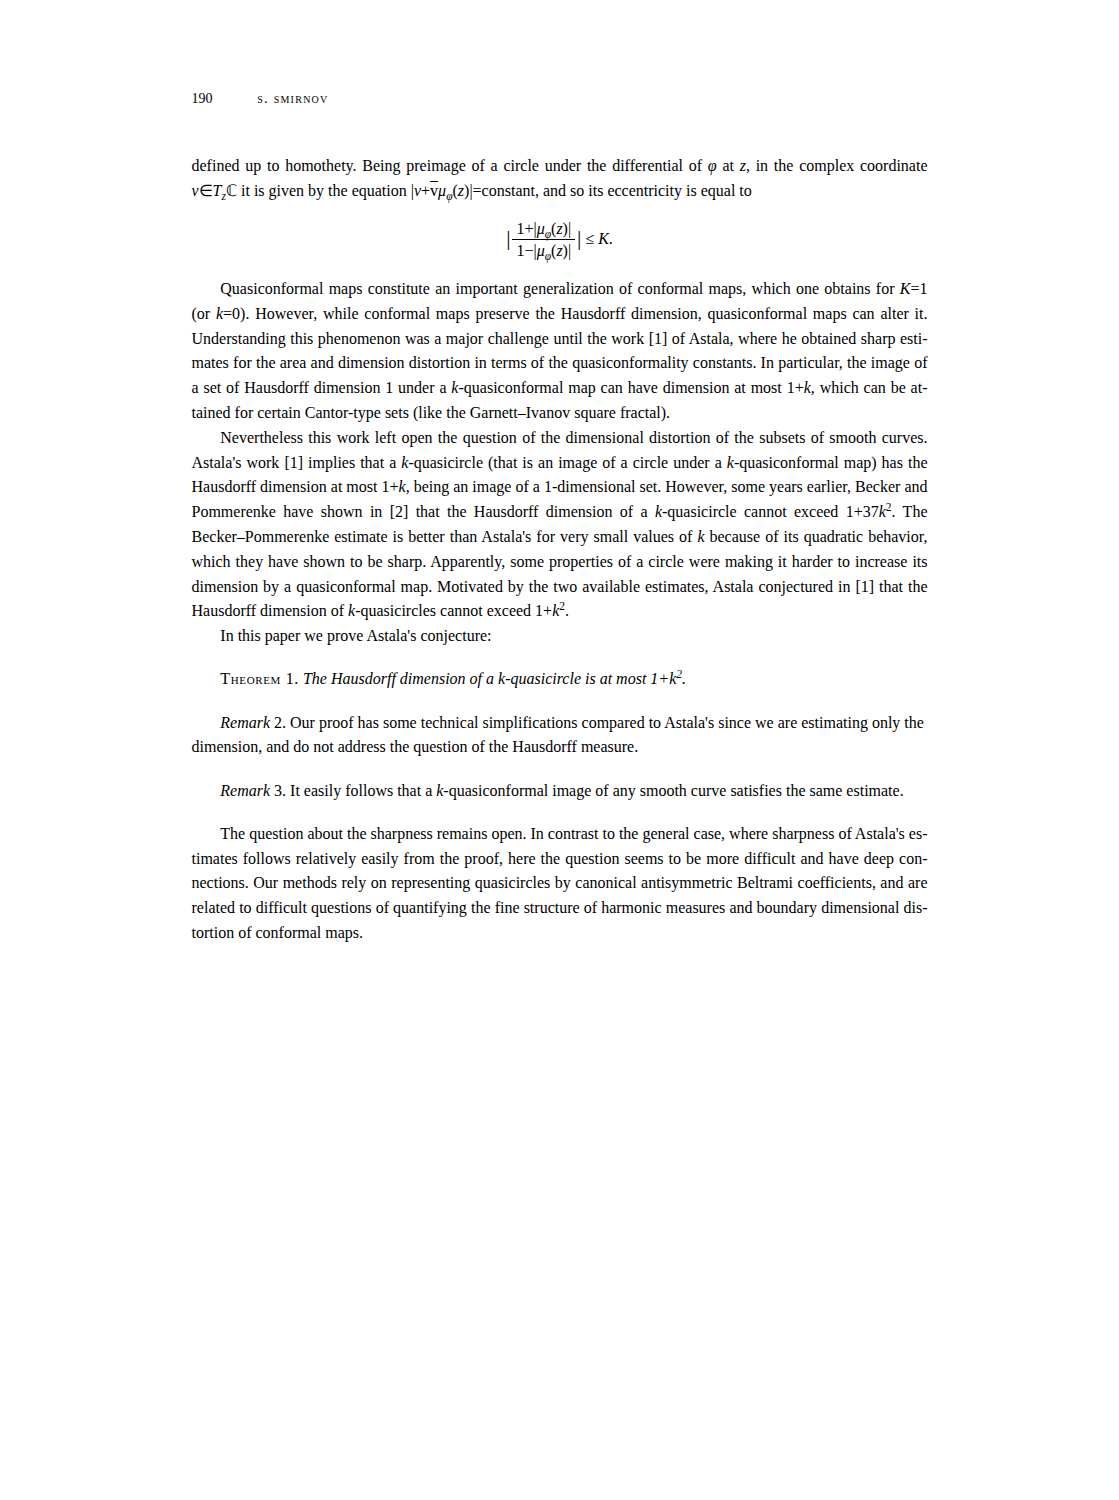190 S. Smirnov
defined up to homothety. Being preimage of a circle under the differential of φ at z, in the complex coordinate v∈Tz ℂ it is given by the equation |v+vμφ(z)|=constant, and so its eccentricity is equal to
|1+|μφ(z)|1−|μφ(z)|| ≤ K.
Quasiconformal maps constitute an important generalization of conformal maps, which one obtains for K=1 (or k=0). However, while conformal maps preserve the Hausdorff dimension, quasiconformal maps can alter it. Understanding this phenomenon was a major challenge until the work [1] of Astala, where he obtained sharp estimates for the area and dimension distortion in terms of the quasiconformality constants. In particular, the image of a set of Hausdorff dimension 1 under a k-quasiconformal map can have dimension at most 1+k, which can be attained for certain Cantor-type sets (like the Garnett–Ivanov square fractal).
Nevertheless this work left open the question of the dimensional distortion of the subsets of smooth curves. Astala's work [1] implies that a k-quasicircle (that is an image of a circle under a k-quasiconformal map) has the Hausdorff dimension at most 1+k, being an image of a 1-dimensional set. However, some years earlier, Becker and Pommerenke have shown in [2] that the Hausdorff dimension of a k-quasicircle cannot exceed 1+37k2. The Becker–Pommerenke estimate is better than Astala's for very small values of k because of its quadratic behavior, which they have shown to be sharp. Apparently, some properties of a circle were making it harder to increase its dimension by a quasiconformal map. Motivated by the two available estimates, Astala conjectured in [1] that the Hausdorff dimension of k-quasicircles cannot exceed 1+k2.
In this paper we prove Astala's conjecture:
Theorem 1. The Hausdorff dimension of a k-quasicircle is at most 1+k2.
Remark 2. Our proof has some technical simplifications compared to Astala's since we are estimating only the dimension, and do not address the question of the Hausdorff measure.
Remark 3. It easily follows that a k-quasiconformal image of any smooth curve satisfies the same estimate.
The question about the sharpness remains open. In contrast to the general case, where sharpness of Astala's estimates follows relatively easily from the proof, here the question seems to be more difficult and have deep connections. Our methods rely on representing quasicircles by canonical antisymmetric Beltrami coefficients, and are related to difficult questions of quantifying the fine structure of harmonic measures and boundary dimensional distortion of conformal maps.